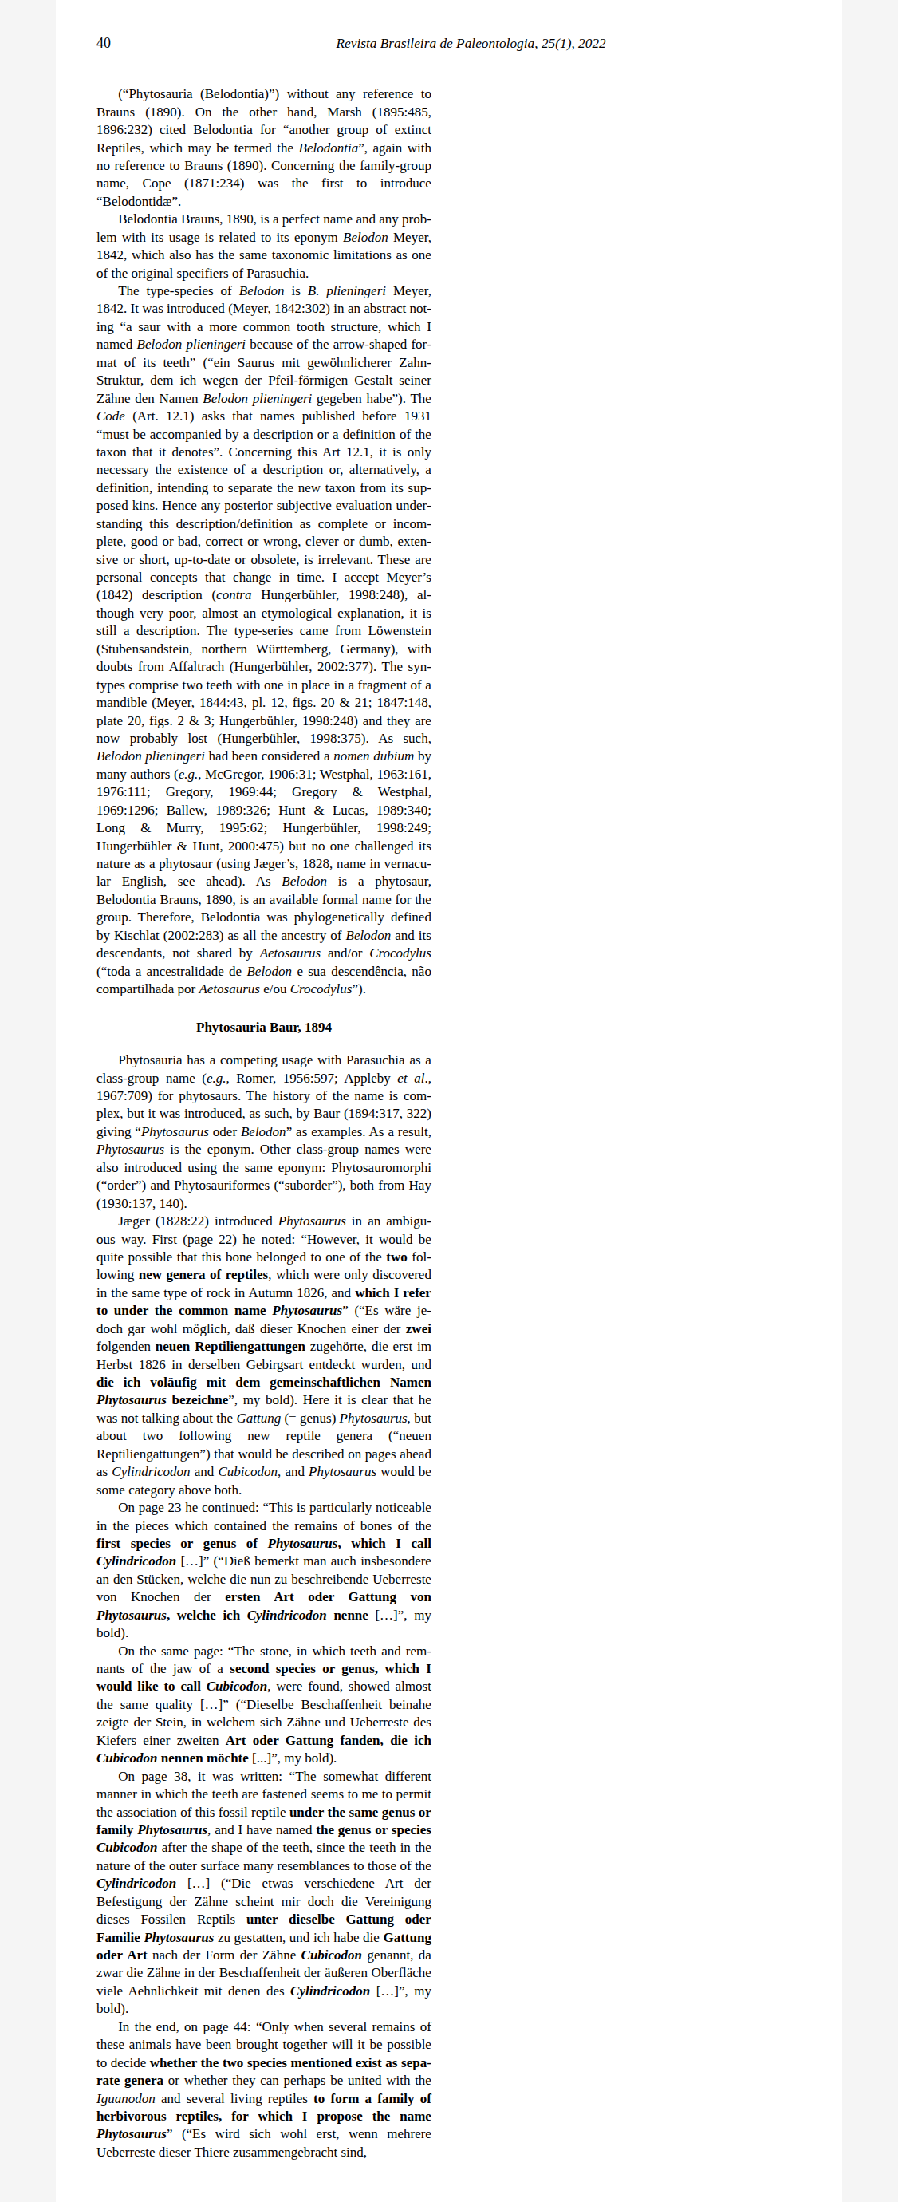40
Revista Brasileira de Paleontologia, 25(1), 2022
(“Phytosauria (Belodontia)”) without any reference to Brauns (1890). On the other hand, Marsh (1895:485, 1896:232) cited Belodontia for “another group of extinct Reptiles, which may be termed the Belodontia”, again with no reference to Brauns (1890). Concerning the family-group name, Cope (1871:234) was the first to introduce “Belodontidæ”.
Belodontia Brauns, 1890, is a perfect name and any problem with its usage is related to its eponym Belodon Meyer, 1842, which also has the same taxonomic limitations as one of the original specifiers of Parasuchia.
The type-species of Belodon is B. plieningeri Meyer, 1842. It was introduced (Meyer, 1842:302) in an abstract noting “a saur with a more common tooth structure, which I named Belodon plieningeri because of the arrow-shaped format of its teeth” (“ein Saurus mit gewöhnlicherer Zahn-Struktur, dem ich wegen der Pfeil-förmigen Gestalt seiner Zähne den Namen Belodon plieningeri gegeben habe”). The Code (Art. 12.1) asks that names published before 1931 “must be accompanied by a description or a definition of the taxon that it denotes”. Concerning this Art 12.1, it is only necessary the existence of a description or, alternatively, a definition, intending to separate the new taxon from its supposed kins. Hence any posterior subjective evaluation understanding this description/definition as complete or incomplete, good or bad, correct or wrong, clever or dumb, extensive or short, up-to-date or obsolete, is irrelevant. These are personal concepts that change in time. I accept Meyer’s (1842) description (contra Hungerbühler, 1998:248), although very poor, almost an etymological explanation, it is still a description. The type-series came from Löwenstein (Stubensandstein, northern Württemberg, Germany), with doubts from Affaltrach (Hungerbühler, 2002:377). The syntypes comprise two teeth with one in place in a fragment of a mandible (Meyer, 1844:43, pl. 12, figs. 20 & 21; 1847:148, plate 20, figs. 2 & 3; Hungerbühler, 1998:248) and they are now probably lost (Hungerbühler, 1998:375). As such, Belodon plieningeri had been considered a nomen dubium by many authors (e.g., McGregor, 1906:31; Westphal, 1963:161, 1976:111; Gregory, 1969:44; Gregory & Westphal, 1969:1296; Ballew, 1989:326; Hunt & Lucas, 1989:340; Long & Murry, 1995:62; Hungerbühler, 1998:249; Hungerbühler & Hunt, 2000:475) but no one challenged its nature as a phytosaur (using Jæger’s, 1828, name in vernacular English, see ahead). As Belodon is a phytosaur, Belodontia Brauns, 1890, is an available formal name for the group. Therefore, Belodontia was phylogenetically defined by Kischlat (2002:283) as all the ancestry of Belodon and its descendants, not shared by Aetosaurus and/or Crocodylus (“toda a ancestralidade de Belodon e sua descendência, não compartilhada por Aetosaurus e/ou Crocodylus”).
Phytosauria Baur, 1894
Phytosauria has a competing usage with Parasuchia as a class-group name (e.g., Romer, 1956:597; Appleby et al., 1967:709) for phytosaurs. The history of the name is complex, but it was introduced, as such, by Baur (1894:317, 322) giving “Phytosaurus oder Belodon” as examples. As a result, Phytosaurus is the eponym. Other class-group names were also introduced using the same eponym: Phytosauromorphi (“order”) and Phytosauriformes (“suborder”), both from Hay (1930:137, 140).
Jæger (1828:22) introduced Phytosaurus in an ambiguous way. First (page 22) he noted: “However, it would be quite possible that this bone belonged to one of the two following new genera of reptiles, which were only discovered in the same type of rock in Autumn 1826, and which I refer to under the common name Phytosaurus” (“Es wäre jedoch gar wohl möglich, daß dieser Knochen einer der zwei folgenden neuen Reptiliengattungen zugehörte, die erst im Herbst 1826 in derselben Gebirgsart entdeckt wurden, und die ich voläufig mit dem gemeinschaftlichen Namen Phytosaurus bezeichne”, my bold). Here it is clear that he was not talking about the Gattung (= genus) Phytosaurus, but about two following new reptile genera (“neuen Reptiliengattungen”) that would be described on pages ahead as Cylindricodon and Cubicodon, and Phytosaurus would be some category above both.
On page 23 he continued: “This is particularly noticeable in the pieces which contained the remains of bones of the first species or genus of Phytosaurus, which I call Cylindricodon […]” (“Dieß bemerkt man auch insbesondere an den Stücken, welche die nun zu beschreibende Ueberreste von Knochen der ersten Art oder Gattung von Phytosaurus, welche ich Cylindricodon nenne […]”, my bold).
On the same page: “The stone, in which teeth and remnants of the jaw of a second species or genus, which I would like to call Cubicodon, were found, showed almost the same quality […]” (“Dieselbe Beschaffenheit beinahe zeigte der Stein, in welchem sich Zähne und Ueberreste des Kiefers einer zweiten Art oder Gattung fanden, die ich Cubicodon nennen möchte [...]”, my bold).
On page 38, it was written: “The somewhat different manner in which the teeth are fastened seems to me to permit the association of this fossil reptile under the same genus or family Phytosaurus, and I have named the genus or species Cubicodon after the shape of the teeth, since the teeth in the nature of the outer surface many resemblances to those of the Cylindricodon […] (“Die etwas verschiedene Art der Befestigung der Zähne scheint mir doch die Vereinigung dieses Fossilen Reptils unter dieselbe Gattung oder Familie Phytosaurus zu gestatten, und ich habe die Gattung oder Art nach der Form der Zähne Cubicodon genannt, da zwar die Zähne in der Beschaffenheit der äußeren Oberfläche viele Aehnlichkeit mit denen des Cylindricodon […]”, my bold).
In the end, on page 44: “Only when several remains of these animals have been brought together will it be possible to decide whether the two species mentioned exist as separate genera or whether they can perhaps be united with the Iguanodon and several living reptiles to form a family of herbivorous reptiles, for which I propose the name Phytosaurus” (“Es wird sich wohl erst, wenn mehrere Ueberreste dieser Thiere zusammengebracht sind,